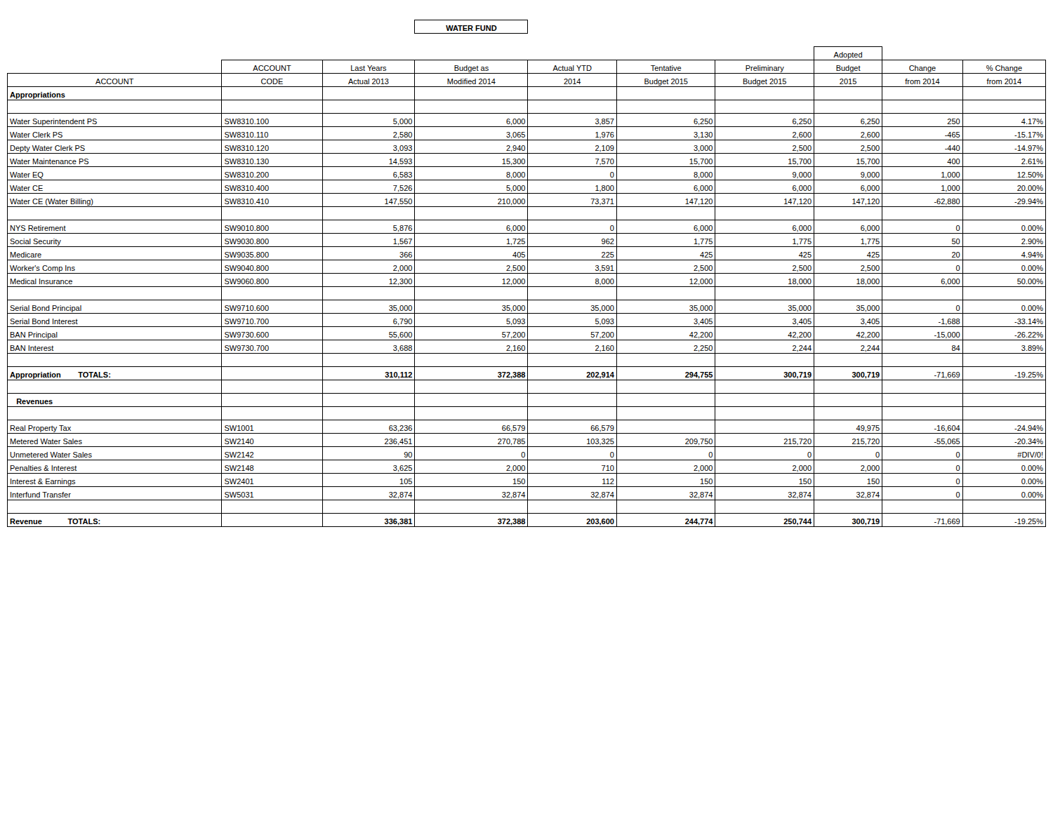| | | | WATER FUND | | | | | | |
| | | | | | | | Adopted | | |
| | ACCOUNT | Last Years | Budget as | Actual YTD | Tentative | Preliminary | Budget | Change | % Change |
| ACCOUNT | CODE | Actual 2013 | Modified 2014 | 2014 | Budget 2015 | Budget 2015 | 2015 | from 2014 | from 2014 |
| Appropriations | | | | | | | | | |
| Water Superintendent PS | SW8310.100 | 5,000 | 6,000 | 3,857 | 6,250 | 6,250 | 6,250 | 250 | 4.17% |
| Water Clerk PS | SW8310.110 | 2,580 | 3,065 | 1,976 | 3,130 | 2,600 | 2,600 | -465 | -15.17% |
| Depty Water Clerk PS | SW8310.120 | 3,093 | 2,940 | 2,109 | 3,000 | 2,500 | 2,500 | -440 | -14.97% |
| Water Maintenance PS | SW8310.130 | 14,593 | 15,300 | 7,570 | 15,700 | 15,700 | 15,700 | 400 | 2.61% |
| Water EQ | SW8310.200 | 6,583 | 8,000 | 0 | 8,000 | 9,000 | 9,000 | 1,000 | 12.50% |
| Water CE | SW8310.400 | 7,526 | 5,000 | 1,800 | 6,000 | 6,000 | 6,000 | 1,000 | 20.00% |
| Water CE (Water Billing) | SW8310.410 | 147,550 | 210,000 | 73,371 | 147,120 | 147,120 | 147,120 | -62,880 | -29.94% |
| NYS Retirement | SW9010.800 | 5,876 | 6,000 | 0 | 6,000 | 6,000 | 6,000 | 0 | 0.00% |
| Social Security | SW9030.800 | 1,567 | 1,725 | 962 | 1,775 | 1,775 | 1,775 | 50 | 2.90% |
| Medicare | SW9035.800 | 366 | 405 | 225 | 425 | 425 | 425 | 20 | 4.94% |
| Worker's Comp Ins | SW9040.800 | 2,000 | 2,500 | 3,591 | 2,500 | 2,500 | 2,500 | 0 | 0.00% |
| Medical Insurance | SW9060.800 | 12,300 | 12,000 | 8,000 | 12,000 | 18,000 | 18,000 | 6,000 | 50.00% |
| Serial Bond Principal | SW9710.600 | 35,000 | 35,000 | 35,000 | 35,000 | 35,000 | 35,000 | 0 | 0.00% |
| Serial Bond Interest | SW9710.700 | 6,790 | 5,093 | 5,093 | 3,405 | 3,405 | 3,405 | -1,688 | -33.14% |
| BAN Principal | SW9730.600 | 55,600 | 57,200 | 57,200 | 42,200 | 42,200 | 42,200 | -15,000 | -26.22% |
| BAN Interest | SW9730.700 | 3,688 | 2,160 | 2,160 | 2,250 | 2,244 | 2,244 | 84 | 3.89% |
| Appropriation TOTALS: | | 310,112 | 372,388 | 202,914 | 294,755 | 300,719 | 300,719 | -71,669 | -19.25% |
| Revenues | | | | | | | | | |
| Real Property Tax | SW1001 | 63,236 | 66,579 | 66,579 | | | 49,975 | -16,604 | -24.94% |
| Metered Water Sales | SW2140 | 236,451 | 270,785 | 103,325 | 209,750 | 215,720 | 215,720 | -55,065 | -20.34% |
| Unmetered Water Sales | SW2142 | 90 | 0 | 0 | 0 | 0 | 0 | 0 | #DIV/0! |
| Penalties & Interest | SW2148 | 3,625 | 2,000 | 710 | 2,000 | 2,000 | 2,000 | 0 | 0.00% |
| Interest & Earnings | SW2401 | 105 | 150 | 112 | 150 | 150 | 150 | 0 | 0.00% |
| Interfund Transfer | SW5031 | 32,874 | 32,874 | 32,874 | 32,874 | 32,874 | 32,874 | 0 | 0.00% |
| Revenue TOTALS: | | 336,381 | 372,388 | 203,600 | 244,774 | 250,744 | 300,719 | -71,669 | -19.25% |